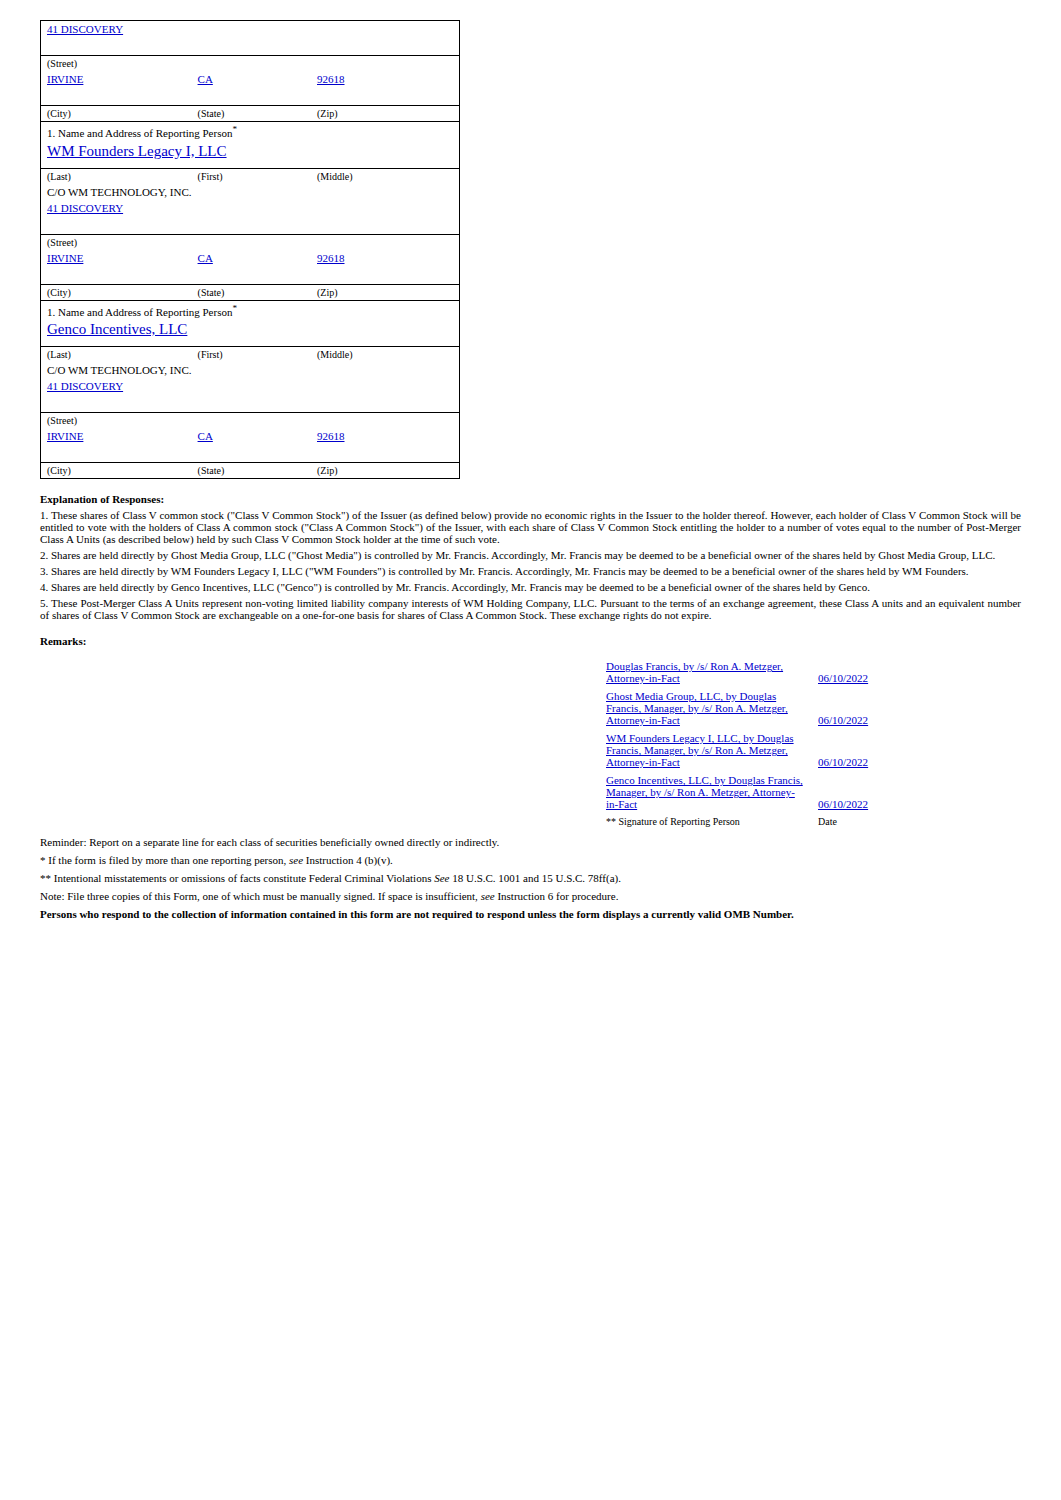| 41 DISCOVERY |
| (Street) |
| IRVINE | CA | 92618 |
| (City) | (State) | (Zip) |
| 1. Name and Address of Reporting Person * |
| WM Founders Legacy I, LLC |
| (Last) | (First) | (Middle) |
| C/O WM TECHNOLOGY, INC. |
| 41 DISCOVERY |
| (Street) |
| IRVINE | CA | 92618 |
| (City) | (State) | (Zip) |
| 1. Name and Address of Reporting Person * |
| Genco Incentives, LLC |
| (Last) | (First) | (Middle) |
| C/O WM TECHNOLOGY, INC. |
| 41 DISCOVERY |
| (Street) |
| IRVINE | CA | 92618 |
| (City) | (State) | (Zip) |
Explanation of Responses:
1. These shares of Class V common stock ("Class V Common Stock") of the Issuer (as defined below) provide no economic rights in the Issuer to the holder thereof. However, each holder of Class V Common Stock will be entitled to vote with the holders of Class A common stock ("Class A Common Stock") of the Issuer, with each share of Class V Common Stock entitling the holder to a number of votes equal to the number of Post-Merger Class A Units (as described below) held by such Class V Common Stock holder at the time of such vote.
2. Shares are held directly by Ghost Media Group, LLC ("Ghost Media") is controlled by Mr. Francis. Accordingly, Mr. Francis may be deemed to be a beneficial owner of the shares held by Ghost Media Group, LLC.
3. Shares are held directly by WM Founders Legacy I, LLC ("WM Founders") is controlled by Mr. Francis. Accordingly, Mr. Francis may be deemed to be a beneficial owner of the shares held by WM Founders.
4. Shares are held directly by Genco Incentives, LLC ("Genco") is controlled by Mr. Francis. Accordingly, Mr. Francis may be deemed to be a beneficial owner of the shares held by Genco.
5. These Post-Merger Class A Units represent non-voting limited liability company interests of WM Holding Company, LLC. Pursuant to the terms of an exchange agreement, these Class A units and an equivalent number of shares of Class V Common Stock are exchangeable on a one-for-one basis for shares of Class A Common Stock. These exchange rights do not expire.
Remarks:
| Douglas Francis, by /s/ Ron A. Metzger, Attorney-in-Fact | 06/10/2022 |
| Ghost Media Group, LLC, by Douglas Francis, Manager, by /s/ Ron A. Metzger, Attorney-in-Fact | 06/10/2022 |
| WM Founders Legacy I, LLC, by Douglas Francis, Manager, by /s/ Ron A. Metzger, Attorney-in-Fact | 06/10/2022 |
| Genco Incentives, LLC, by Douglas Francis, Manager, by /s/ Ron A. Metzger, Attorney-in-Fact | 06/10/2022 |
| ** Signature of Reporting Person | Date |
Reminder: Report on a separate line for each class of securities beneficially owned directly or indirectly.
* If the form is filed by more than one reporting person, see Instruction 4 (b)(v).
** Intentional misstatements or omissions of facts constitute Federal Criminal Violations See 18 U.S.C. 1001 and 15 U.S.C. 78ff(a).
Note: File three copies of this Form, one of which must be manually signed. If space is insufficient, see Instruction 6 for procedure.
Persons who respond to the collection of information contained in this form are not required to respond unless the form displays a currently valid OMB Number.